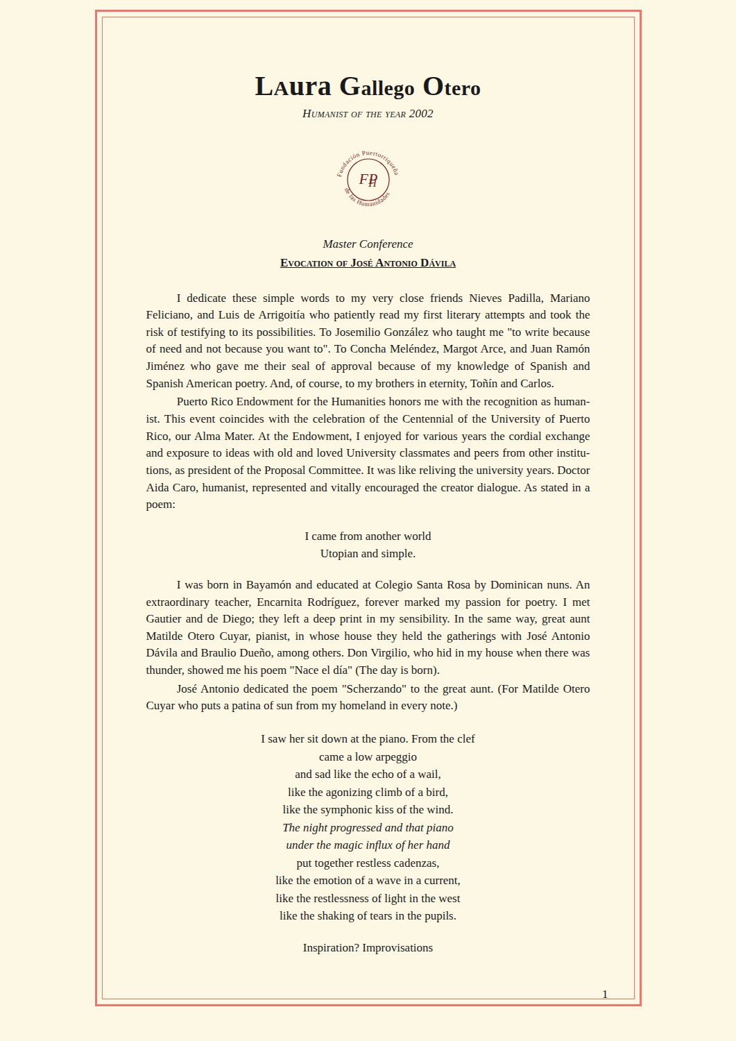LAura Gallego Otero
Humanist of the year 2002
Fundación Puertorriqueña de las Humanidades FP H
Master Conference
Evocation of José Antonio Dávila
I dedicate these simple words to my very close friends Nieves Padilla, Mariano Feliciano, and Luis de Arrigoitía who patiently read my first literary attempts and took the risk of testifying to its possibilities. To Josemilio González who taught me "to write because of need and not because you want to". To Concha Meléndez, Margot Arce, and Juan Ramón Jiménez who gave me their seal of approval because of my knowledge of Spanish and Spanish American poetry. And, of course, to my brothers in eternity, Toñín and Carlos.
Puerto Rico Endowment for the Humanities honors me with the recognition as humanist. This event coincides with the celebration of the Centennial of the University of Puerto Rico, our Alma Mater. At the Endowment, I enjoyed for various years the cordial exchange and exposure to ideas with old and loved University classmates and peers from other institutions, as president of the Proposal Committee. It was like reliving the university years. Doctor Aida Caro, humanist, represented and vitally encouraged the creator dialogue. As stated in a poem:
I came from another world
Utopian and simple.
I was born in Bayamón and educated at Colegio Santa Rosa by Dominican nuns. An extraordinary teacher, Encarnita Rodríguez, forever marked my passion for poetry. I met Gautier and de Diego; they left a deep print in my sensibility. In the same way, great aunt Matilde Otero Cuyar, pianist, in whose house they held the gatherings with José Antonio Dávila and Braulio Dueño, among others. Don Virgilio, who hid in my house when there was thunder, showed me his poem "Nace el día" (The day is born).
José Antonio dedicated the poem "Scherzando" to the great aunt. (For Matilde Otero Cuyar who puts a patina of sun from my homeland in every note.)
I saw her sit down at the piano. From the clef
came a low arpeggio
and sad like the echo of a wail,
like the agonizing climb of a bird,
like the symphonic kiss of the wind.
The night progressed and that piano
under the magic influx of her hand
put together restless cadenzas,
like the emotion of a wave in a current,
like the restlessness of light in the west
like the shaking of tears in the pupils.
Inspiration? Improvisations
1